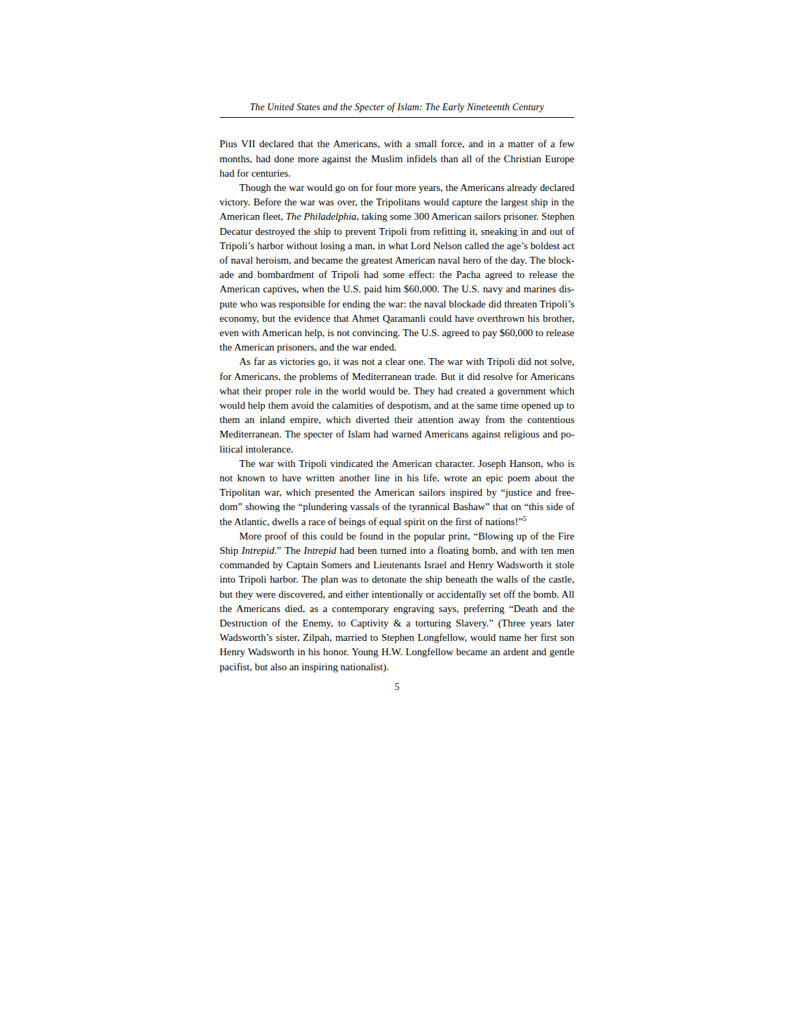The United States and the Specter of Islam: The Early Nineteenth Century
Pius VII declared that the Americans, with a small force, and in a matter of a few months, had done more against the Muslim infidels than all of the Christian Europe had for centuries.
Though the war would go on for four more years, the Americans already declared victory. Before the war was over, the Tripolitans would capture the largest ship in the American fleet, The Philadelphia, taking some 300 American sailors prisoner. Stephen Decatur destroyed the ship to prevent Tripoli from refitting it, sneaking in and out of Tripoli’s harbor without losing a man, in what Lord Nelson called the age’s boldest act of naval heroism, and became the greatest American naval hero of the day. The blockade and bombardment of Tripoli had some effect: the Pacha agreed to release the American captives, when the U.S. paid him $60,000. The U.S. navy and marines dispute who was responsible for ending the war: the naval blockade did threaten Tripoli’s economy, but the evidence that Ahmet Qaramanli could have overthrown his brother, even with American help, is not convincing. The U.S. agreed to pay $60,000 to release the American prisoners, and the war ended.
As far as victories go, it was not a clear one. The war with Tripoli did not solve, for Americans, the problems of Mediterranean trade. But it did resolve for Americans what their proper role in the world would be. They had created a government which would help them avoid the calamities of despotism, and at the same time opened up to them an inland empire, which diverted their attention away from the contentious Mediterranean. The specter of Islam had warned Americans against religious and political intolerance.
The war with Tripoli vindicated the American character. Joseph Hanson, who is not known to have written another line in his life, wrote an epic poem about the Tripolitan war, which presented the American sailors inspired by “justice and freedom” showing the “plundering vassals of the tyrannical Bashaw” that on “this side of the Atlantic, dwells a race of beings of equal spirit on the first of nations!”5
More proof of this could be found in the popular print, “Blowing up of the Fire Ship Intrepid.” The Intrepid had been turned into a floating bomb, and with ten men commanded by Captain Somers and Lieutenants Israel and Henry Wadsworth it stole into Tripoli harbor. The plan was to detonate the ship beneath the walls of the castle, but they were discovered, and either intentionally or accidentally set off the bomb. All the Americans died, as a contemporary engraving says, preferring “Death and the Destruction of the Enemy, to Captivity & a torturing Slavery.” (Three years later Wadsworth’s sister, Zilpah, married to Stephen Longfellow, would name her first son Henry Wadsworth in his honor. Young H.W. Longfellow became an ardent and gentle pacifist, but also an inspiring nationalist).
5